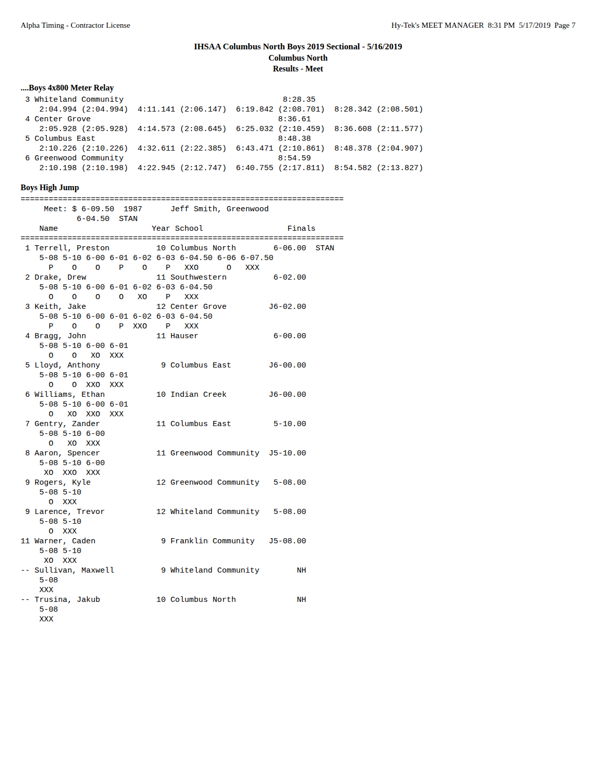Alpha Timing - Contractor License Hy-Tek's MEET MANAGER 8:31 PM 5/17/2019 Page 7
IHSAA Columbus North Boys 2019 Sectional - 5/16/2019
Columbus North
Results - Meet
....Boys 4x800 Meter Relay
 3 Whiteland Community                                  8:28.35
    2:04.994 (2:04.994)  4:11.141 (2:06.147)  6:19.842 (2:08.701)  8:28.342 (2:08.501)
 4 Center Grove                                        8:36.61
    2:05.928 (2:05.928)  4:14.573 (2:08.645)  6:25.032 (2:10.459)  8:36.608 (2:11.577)
 5 Columbus East                                       8:48.38
    2:10.226 (2:10.226)  4:32.611 (2:22.385)  6:43.471 (2:10.861)  8:48.378 (2:04.907)
 6 Greenwood Community                                 8:54.59
    2:10.198 (2:10.198)  4:22.945 (2:12.747)  6:40.755 (2:17.811)  8:54.582 (2:13.827)
Boys High Jump
=====================================================================
     Meet: $ 6-09.50  1987      Jeff Smith, Greenwood
            6-04.50  STAN
    Name                    Year School                  Finals
=====================================================================
 1 Terrell, Preston          10 Columbus North        6-06.00  STAN
    5-08 5-10 6-00 6-01 6-02 6-03 6-04.50 6-06 6-07.50
      P    O    O    P    O    P   XXO      O   XXX
 2 Drake, Drew               11 Southwestern          6-02.00
    5-08 5-10 6-00 6-01 6-02 6-03 6-04.50
      O    O    O    O   XO    P   XXX
 3 Keith, Jake               12 Center Grove         J6-02.00
    5-08 5-10 6-00 6-01 6-02 6-03 6-04.50
      P    O    O    P  XXO    P   XXX
 4 Bragg, John               11 Hauser                6-00.00
    5-08 5-10 6-00 6-01
      O    O   XO  XXX
 5 Lloyd, Anthony             9 Columbus East        J6-00.00
    5-08 5-10 6-00 6-01
      O    O  XXO  XXX
 6 Williams, Ethan           10 Indian Creek         J6-00.00
    5-08 5-10 6-00 6-01
      O   XO  XXO  XXX
 7 Gentry, Zander            11 Columbus East         5-10.00
    5-08 5-10 6-00
      O   XO  XXX
 8 Aaron, Spencer            11 Greenwood Community  J5-10.00
    5-08 5-10 6-00
     XO  XXO  XXX
 9 Rogers, Kyle              12 Greenwood Community   5-08.00
    5-08 5-10
      O  XXX
 9 Larence, Trevor           12 Whiteland Community   5-08.00
    5-08 5-10
      O  XXX
11 Warner, Caden              9 Franklin Community   J5-08.00
    5-08 5-10
     XO  XXX
-- Sullivan, Maxwell          9 Whiteland Community        NH
    5-08
    XXX
-- Trusina, Jakub            10 Columbus North             NH
    5-08
    XXX